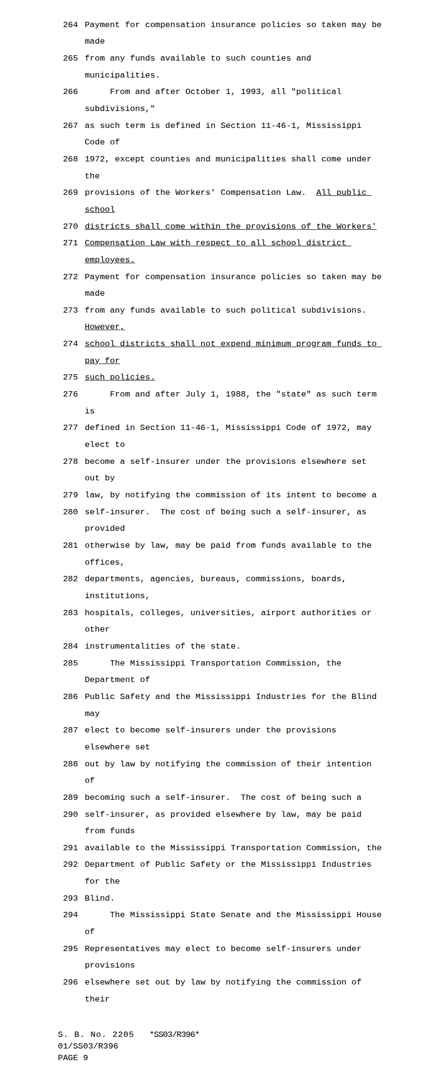Payment for compensation insurance policies so taken may be made
from any funds available to such counties and municipalities.
From and after October 1, 1993, all "political subdivisions,"
as such term is defined in Section 11-46-1, Mississippi Code of
1972, except counties and municipalities shall come under the
provisions of the Workers' Compensation Law. All public school
districts shall come within the provisions of the Workers'
Compensation Law with respect to all school district employees.
Payment for compensation insurance policies so taken may be made
from any funds available to such political subdivisions. However,
school districts shall not expend minimum program funds to pay for
such policies.
From and after July 1, 1988, the "state" as such term is
defined in Section 11-46-1, Mississippi Code of 1972, may elect to
become a self-insurer under the provisions elsewhere set out by
law, by notifying the commission of its intent to become a
self-insurer. The cost of being such a self-insurer, as provided
otherwise by law, may be paid from funds available to the offices,
departments, agencies, bureaus, commissions, boards, institutions,
hospitals, colleges, universities, airport authorities or other
instrumentalities of the state.
The Mississippi Transportation Commission, the Department of
Public Safety and the Mississippi Industries for the Blind may
elect to become self-insurers under the provisions elsewhere set
out by law by notifying the commission of their intention of
becoming such a self-insurer. The cost of being such a
self-insurer, as provided elsewhere by law, may be paid from funds
available to the Mississippi Transportation Commission, the
Department of Public Safety or the Mississippi Industries for the
Blind.
The Mississippi State Senate and the Mississippi House of
Representatives may elect to become self-insurers under provisions
elsewhere set out by law by notifying the commission of their
S. B. No. 2205 *SS03/R396*
01/SS03/R396
PAGE 9